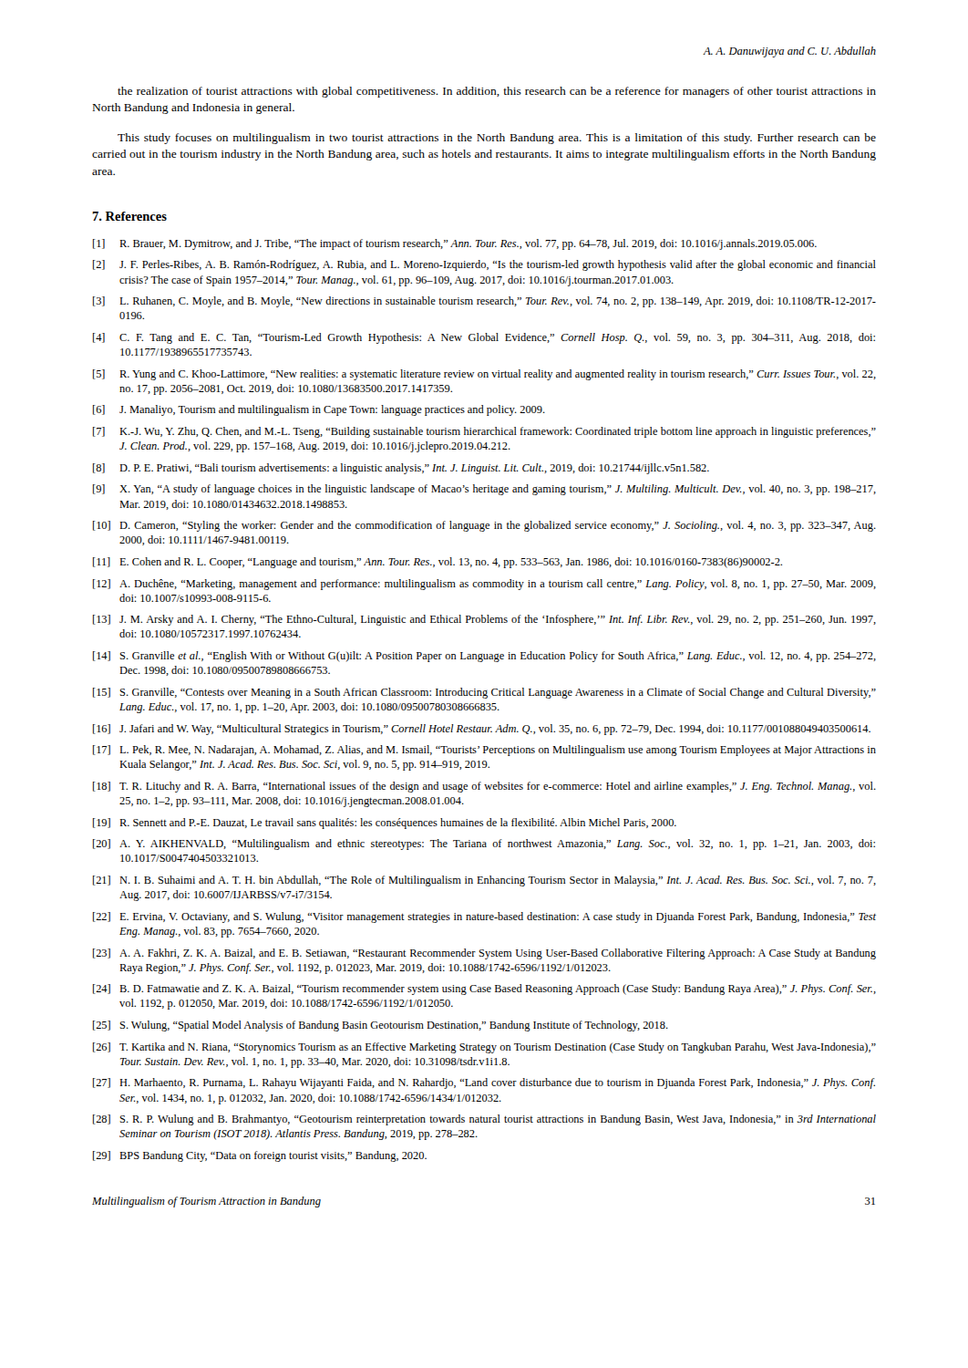A. A. Danuwijaya and C. U. Abdullah
the realization of tourist attractions with global competitiveness. In addition, this research can be a reference for managers of other tourist attractions in North Bandung and Indonesia in general.
This study focuses on multilingualism in two tourist attractions in the North Bandung area. This is a limitation of this study. Further research can be carried out in the tourism industry in the North Bandung area, such as hotels and restaurants. It aims to integrate multilingualism efforts in the North Bandung area.
7. References
R. Brauer, M. Dymitrow, and J. Tribe, “The impact of tourism research,” Ann. Tour. Res., vol. 77, pp. 64–78, Jul. 2019, doi: 10.1016/j.annals.2019.05.006.
J. F. Perles-Ribes, A. B. Ramón-Rodríguez, A. Rubia, and L. Moreno-Izquierdo, “Is the tourism-led growth hypothesis valid after the global economic and financial crisis? The case of Spain 1957–2014,” Tour. Manag., vol. 61, pp. 96–109, Aug. 2017, doi: 10.1016/j.tourman.2017.01.003.
L. Ruhanen, C. Moyle, and B. Moyle, “New directions in sustainable tourism research,” Tour. Rev., vol. 74, no. 2, pp. 138–149, Apr. 2019, doi: 10.1108/TR-12-2017-0196.
C. F. Tang and E. C. Tan, “Tourism-Led Growth Hypothesis: A New Global Evidence,” Cornell Hosp. Q., vol. 59, no. 3, pp. 304–311, Aug. 2018, doi: 10.1177/1938965517735743.
R. Yung and C. Khoo-Lattimore, “New realities: a systematic literature review on virtual reality and augmented reality in tourism research,” Curr. Issues Tour., vol. 22, no. 17, pp. 2056–2081, Oct. 2019, doi: 10.1080/13683500.2017.1417359.
J. Manaliyo, Tourism and multilingualism in Cape Town: language practices and policy. 2009.
K.-J. Wu, Y. Zhu, Q. Chen, and M.-L. Tseng, “Building sustainable tourism hierarchical framework: Coordinated triple bottom line approach in linguistic preferences,” J. Clean. Prod., vol. 229, pp. 157–168, Aug. 2019, doi: 10.1016/j.jclepro.2019.04.212.
D. P. E. Pratiwi, “Bali tourism advertisements: a linguistic analysis,” Int. J. Linguist. Lit. Cult., 2019, doi: 10.21744/ijllc.v5n1.582.
X. Yan, “A study of language choices in the linguistic landscape of Macao’s heritage and gaming tourism,” J. Multiling. Multicult. Dev., vol. 40, no. 3, pp. 198–217, Mar. 2019, doi: 10.1080/01434632.2018.1498853.
D. Cameron, “Styling the worker: Gender and the commodification of language in the globalized service economy,” J. Socioling., vol. 4, no. 3, pp. 323–347, Aug. 2000, doi: 10.1111/1467-9481.00119.
E. Cohen and R. L. Cooper, “Language and tourism,” Ann. Tour. Res., vol. 13, no. 4, pp. 533–563, Jan. 1986, doi: 10.1016/0160-7383(86)90002-2.
A. Duchêne, “Marketing, management and performance: multilingualism as commodity in a tourism call centre,” Lang. Policy, vol. 8, no. 1, pp. 27–50, Mar. 2009, doi: 10.1007/s10993-008-9115-6.
J. M. Arsky and A. I. Cherny, “The Ethno-Cultural, Linguistic and Ethical Problems of the ‘Infosphere,’” Int. Inf. Libr. Rev., vol. 29, no. 2, pp. 251–260, Jun. 1997, doi: 10.1080/10572317.1997.10762434.
S. Granville et al., “English With or Without G(u)ilt: A Position Paper on Language in Education Policy for South Africa,” Lang. Educ., vol. 12, no. 4, pp. 254–272, Dec. 1998, doi: 10.1080/09500789808666753.
S. Granville, “Contests over Meaning in a South African Classroom: Introducing Critical Language Awareness in a Climate of Social Change and Cultural Diversity,” Lang. Educ., vol. 17, no. 1, pp. 1–20, Apr. 2003, doi: 10.1080/09500780308666835.
J. Jafari and W. Way, “Multicultural Strategics in Tourism,” Cornell Hotel Restaur. Adm. Q., vol. 35, no. 6, pp. 72–79, Dec. 1994, doi: 10.1177/001088049403500614.
L. Pek, R. Mee, N. Nadarajan, A. Mohamad, Z. Alias, and M. Ismail, “Tourists’ Perceptions on Multilingualism use among Tourism Employees at Major Attractions in Kuala Selangor,” Int. J. Acad. Res. Bus. Soc. Sci, vol. 9, no. 5, pp. 914–919, 2019.
T. R. Lituchy and R. A. Barra, “International issues of the design and usage of websites for e-commerce: Hotel and airline examples,” J. Eng. Technol. Manag., vol. 25, no. 1–2, pp. 93–111, Mar. 2008, doi: 10.1016/j.jengtecman.2008.01.004.
R. Sennett and P.-E. Dauzat, Le travail sans qualités: les conséquences humaines de la flexibilité. Albin Michel Paris, 2000.
A. Y. AIKHENVALD, “Multilingualism and ethnic stereotypes: The Tariana of northwest Amazonia,” Lang. Soc., vol. 32, no. 1, pp. 1–21, Jan. 2003, doi: 10.1017/S0047404503321013.
N. I. B. Suhaimi and A. T. H. bin Abdullah, “The Role of Multilingualism in Enhancing Tourism Sector in Malaysia,” Int. J. Acad. Res. Bus. Soc. Sci., vol. 7, no. 7, Aug. 2017, doi: 10.6007/IJARBSS/v7-i7/3154.
E. Ervina, V. Octaviany, and S. Wulung, “Visitor management strategies in nature-based destination: A case study in Djuanda Forest Park, Bandung, Indonesia,” Test Eng. Manag., vol. 83, pp. 7654–7660, 2020.
A. A. Fakhri, Z. K. A. Baizal, and E. B. Setiawan, “Restaurant Recommender System Using User-Based Collaborative Filtering Approach: A Case Study at Bandung Raya Region,” J. Phys. Conf. Ser., vol. 1192, p. 012023, Mar. 2019, doi: 10.1088/1742-6596/1192/1/012023.
B. D. Fatmawatie and Z. K. A. Baizal, “Tourism recommender system using Case Based Reasoning Approach (Case Study: Bandung Raya Area),” J. Phys. Conf. Ser., vol. 1192, p. 012050, Mar. 2019, doi: 10.1088/1742-6596/1192/1/012050.
S. Wulung, “Spatial Model Analysis of Bandung Basin Geotourism Destination,” Bandung Institute of Technology, 2018.
T. Kartika and N. Riana, “Storynomics Tourism as an Effective Marketing Strategy on Tourism Destination (Case Study on Tangkuban Parahu, West Java-Indonesia),” Tour. Sustain. Dev. Rev., vol. 1, no. 1, pp. 33–40, Mar. 2020, doi: 10.31098/tsdr.v1i1.8.
H. Marhaento, R. Purnama, L. Rahayu Wijayanti Faida, and N. Rahardjo, “Land cover disturbance due to tourism in Djuanda Forest Park, Indonesia,” J. Phys. Conf. Ser., vol. 1434, no. 1, p. 012032, Jan. 2020, doi: 10.1088/1742-6596/1434/1/012032.
S. R. P. Wulung and B. Brahmantyo, “Geotourism reinterpretation towards natural tourist attractions in Bandung Basin, West Java, Indonesia,” in 3rd International Seminar on Tourism (ISOT 2018). Atlantis Press. Bandung, 2019, pp. 278–282.
BPS Bandung City, “Data on foreign tourist visits,” Bandung, 2020.
Multilingualism of Tourism Attraction in Bandung 31